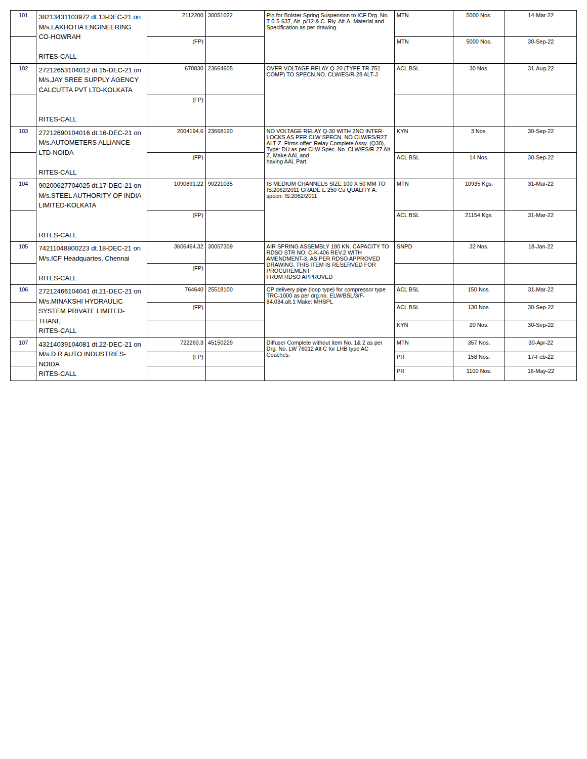| 101 | 38213431103972 dt.13-DEC-21 on M/s.LAKHOTIA ENGINEERING CO-HOWRAH RITES-CALL | 2112200 | 30051022 | Pin for Bolster Spring Suspension to ICF Drg. No. T-0-5-637, Alt. p/12 & C. Rly. Alt-A. Material and Specification as per drawing. | MTN | 5000 Nos. | 14-Mar-22 |
| | (FP) | | MTN | 5000 Nos. | 30-Sep-22 |
| 102 | 27212653104012 dt.15-DEC-21 on M/s.JAY SREE SUPPLY AGENCY CALCUTTA PVT LTD-KOLKATA RITES-CALL | 670830 | 23664605 | OVER VOLTAGE RELAY Q-20 (TYPE TR-751 COMP) TO SPECN.NO. CLW/ES/R-28 ALT-J | ACL BSL | 30 Nos. | 31-Aug-22 |
| | (FP) | | | | |
| 103 | 27212690104016 dt.16-DEC-21 on M/s.AUTOMETERS ALLIANCE LTD-NOIDA RITES-CALL | 2004194.6 | 23668120 | NO VOLTAGE RELAY Q-30 WITH 2NO INTER-LOCKS AS PER CLW SPECN. NO.CLW/ES/R27 ALT-Z. Firms offer: Relay Complete Assy. (Q30), Type: DU as per CLW Spec. No. CLW/ES/R-27 Alt-Z, Make AAL and having AAL Part | KYN | 3 Nos. | 30-Sep-22 |
| | (FP) | | ACL BSL | 14 Nos. | 30-Sep-22 |
| 104 | 90200627704025 dt.17-DEC-21 on M/s.STEEL AUTHORITY OF INDIA LIMITED-KOLKATA RITES-CALL | 1090891.22 | 90221035 | IS MEDIUM CHANNELS SIZE 100 X 50 MM TO IS:2062/2011 GRADE E 250 Cu QUALITY A. specn: IS:2062/2011 | MTN | 10935 Kgs. | 31-Mar-22 |
| | (FP) | | ACL BSL | 21154 Kgs. | 31-Mar-22 |
| 105 | 74211048800223 dt.18-DEC-21 on M/s.ICF Headquartes, Chennai RITES-CALL | 3606464.32 | 30057309 | AIR SPRING ASSEMBLY 180 KN. CAPACITY TO RDSO STR NO. C-K-406 REV.2 WITH AMENDMENT-3, AS PER RDSO APPROVED DRAWING. THIS ITEM IS RESERVED FOR PROCUREMENT FROM RDSO APPROVED | SNPD | 32 Nos. | 18-Jan-22 |
| | (FP) | | | | |
| 106 | 27212466104041 dt.21-DEC-21 on M/s.MINAKSHI HYDRAULIC SYSTEM PRIVATE LIMITED-THANE RITES-CALL | 764640 | 25518100 | CP delivery pipe (loop type) for compressor type TRC-1000 as per drg.no. ELW/BSL/3/F-84.034.alt.1 Make: MHSPL | ACL BSL | 150 Nos. | 31-Mar-22 |
| | (FP) | | ACL BSL | 130 Nos. | 30-Sep-22 |
| | | | KYN | 20 Nos. | 30-Sep-22 |
| 107 | 43214039104081 dt.22-DEC-21 on M/s.D R AUTO INDUSTRIES-NOIDA RITES-CALL | 722260.3 | 45150229 | Diffuser Complete without item No. 1& 2 as per Drg. No. LW 76012 Alt C for LHB type AC Coaches. | MTN | 357 Nos. | 30-Apr-22 |
| | (FP) | | PR | 158 Nos. | 17-Feb-22 |
| | | | PR | 1100 Nos. | 16-May-22 |